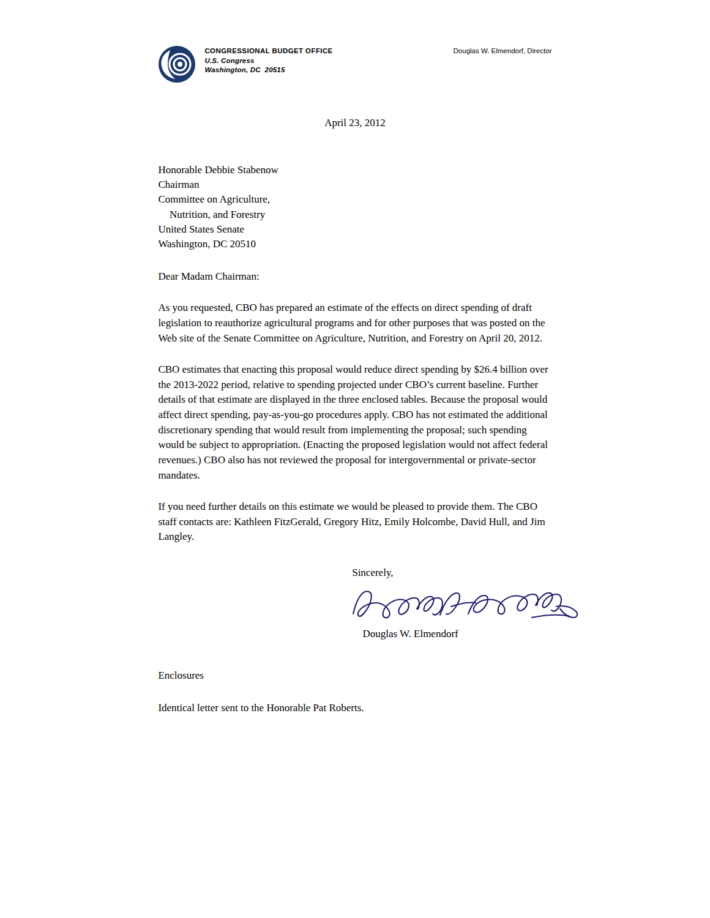CONGRESSIONAL BUDGET OFFICE
U.S. Congress
Washington, DC 20515
Douglas W. Elmendorf, Director
April 23, 2012
Honorable Debbie Stabenow
Chairman
Committee on Agriculture,
Nutrition, and Forestry
United States Senate
Washington, DC 20510
Dear Madam Chairman:
As you requested, CBO has prepared an estimate of the effects on direct spending of draft legislation to reauthorize agricultural programs and for other purposes that was posted on the Web site of the Senate Committee on Agriculture, Nutrition, and Forestry on April 20, 2012.
CBO estimates that enacting this proposal would reduce direct spending by $26.4 billion over the 2013-2022 period, relative to spending projected under CBO’s current baseline. Further details of that estimate are displayed in the three enclosed tables. Because the proposal would affect direct spending, pay-as-you-go procedures apply. CBO has not estimated the additional discretionary spending that would result from implementing the proposal; such spending would be subject to appropriation. (Enacting the proposed legislation would not affect federal revenues.) CBO also has not reviewed the proposal for intergovernmental or private-sector mandates.
If you need further details on this estimate we would be pleased to provide them. The CBO staff contacts are: Kathleen FitzGerald, Gregory Hitz, Emily Holcombe, David Hull, and Jim Langley.
Sincerely,
Douglas W. Elmendorf
Enclosures
Identical letter sent to the Honorable Pat Roberts.